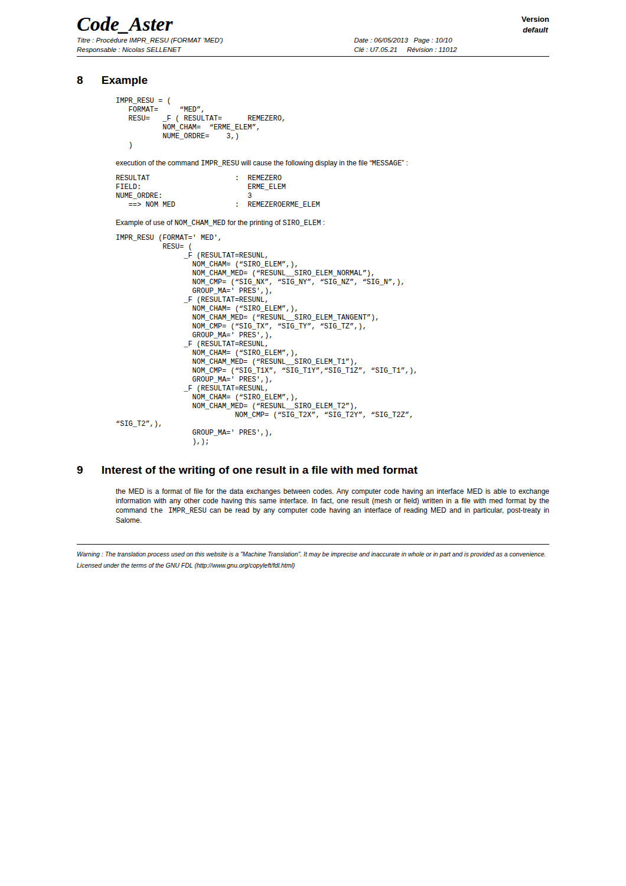Version
default
Code_Aster
| Titre : Procédure IMPR_RESU (FORMAT 'MED') | Date : 06/05/2013 Page : 10/10 |
| Responsable : Nicolas SELLENET | Clé : U7.05.21 Révision : 11012 |
8 Example
IMPR_RESU = (
   FORMAT=     “MED”,
   RESU=   _F ( RESULTAT=      REMEZERO,
           NOM_CHAM=  “ERME_ELEM”,
           NUME_ORDRE=    3,)
   )
execution of the command IMPR_RESU will cause the following display in the file “MESSAGE” :
RESULTAT                    :  REMEZERO
FIELD:                         ERME_ELEM
NUME_ORDRE:                    3
   ==> NOM MED              :  REMEZEROERME_ELEM
Example of use of NOM_CHAM_MED for the printing of SIRO_ELEM :
IMPR_RESU (FORMAT=' MED',
           RESU= (
                _F (RESULTAT=RESUNL,
                  NOM_CHAM= (“SIRO_ELEM”,),
                  NOM_CHAM_MED= (“RESUNL__SIRO_ELEM_NORMAL”),
                  NOM_CMP= (“SIG_NX”, “SIG_NY”, “SIG_NZ”, “SIG_N”,),
                  GROUP_MA=' PRES',),
                _F (RESULTAT=RESUNL,
                  NOM_CHAM= (“SIRO_ELEM”,),
                  NOM_CHAM_MED= (“RESUNL__SIRO_ELEM_TANGENT”),
                  NOM_CMP= (“SIG_TX”, “SIG_TY”, “SIG_TZ”,),
                  GROUP_MA=' PRES',),
                _F (RESULTAT=RESUNL,
                  NOM_CHAM= (“SIRO_ELEM”,),
                  NOM_CHAM_MED= (“RESUNL__SIRO_ELEM_T1”),
                  NOM_CMP= (“SIG_T1X”, “SIG_T1Y”,“SIG_T1Z”, “SIG_T1”,),
                  GROUP_MA=' PRES',),
                _F (RESULTAT=RESUNL,
                  NOM_CHAM= (“SIRO_ELEM”,),
                  NOM_CHAM_MED= (“RESUNL__SIRO_ELEM_T2”),
                            NOM_CMP= (“SIG_T2X”, “SIG_T2Y”, “SIG_T2Z”,
“SIG_T2”,),
                  GROUP_MA=' PRES',),
                  ),);
9 Interest of the writing of one result in a file with med format
the MED is a format of file for the data exchanges between codes. Any computer code having an interface MED is able to exchange information with any other code having this same interface. In fact, one result (mesh or field) written in a file with med format by the command the IMPR_RESU can be read by any computer code having an interface of reading MED and in particular, post-treaty in Salome.
Warning : The translation process used on this website is a "Machine Translation". It may be imprecise and inaccurate in whole or in part and is provided as a convenience.
Licensed under the terms of the GNU FDL (http://www.gnu.org/copyleft/fdl.html)